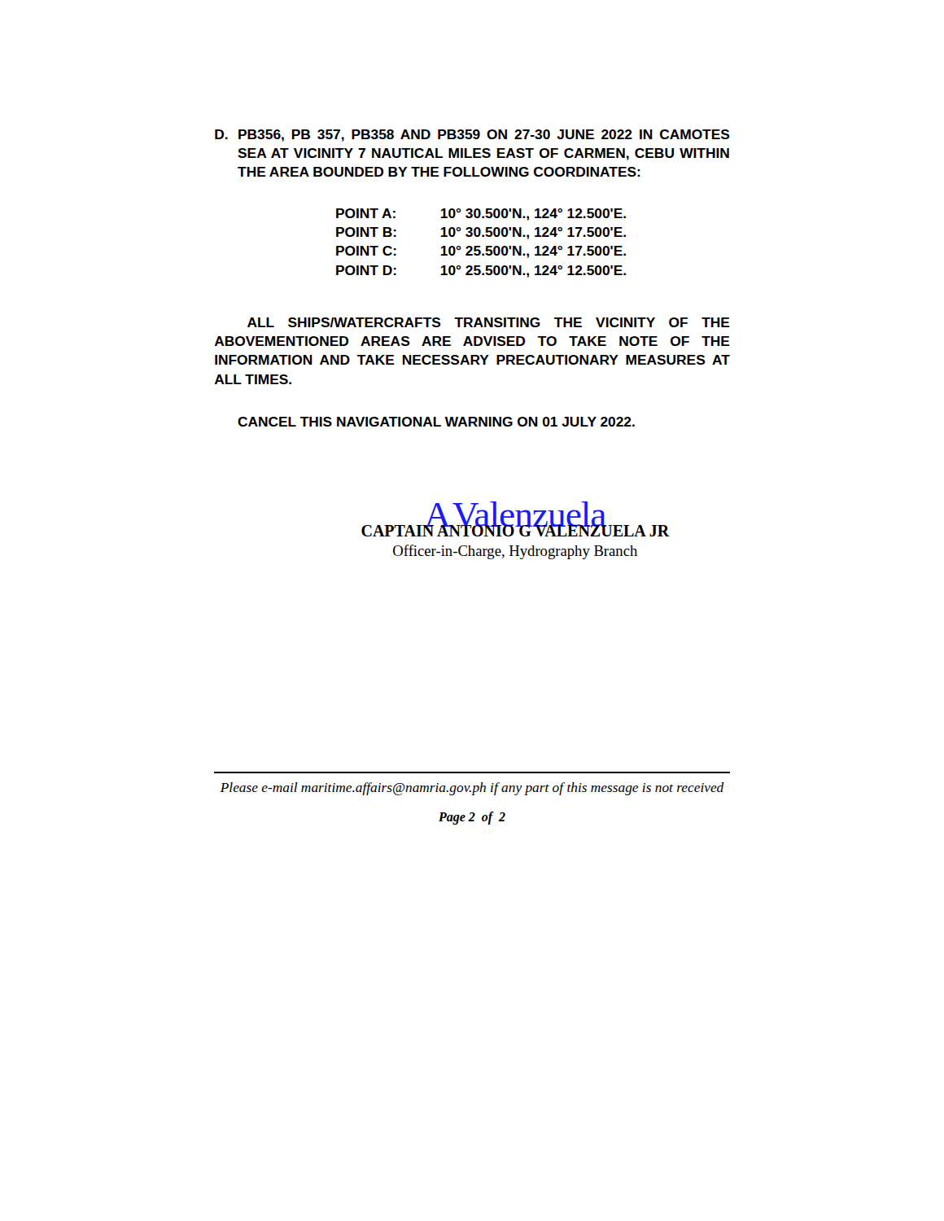D.
PB356, PB 357, PB358 AND PB359 ON 27-30 JUNE 2022 IN CAMOTES SEA AT VICINITY 7 NAUTICAL MILES EAST OF CARMEN, CEBU WITHIN THE AREA BOUNDED BY THE FOLLOWING COORDINATES:
| POINT A: | 10° 30.500'N., 124° 12.500'E. |
| POINT B: | 10° 30.500'N., 124° 17.500'E. |
| POINT C: | 10° 25.500'N., 124° 17.500'E. |
| POINT D: | 10° 25.500'N., 124° 12.500'E. |
ALL SHIPS/WATERCRAFTS TRANSITING THE VICINITY OF THE ABOVEMENTIONED AREAS ARE ADVISED TO TAKE NOTE OF THE INFORMATION AND TAKE NECESSARY PRECAUTIONARY MEASURES AT ALL TIMES.
CANCEL THIS NAVIGATIONAL WARNING ON 01 JULY 2022.
A Valenzuela
CAPTAIN ANTONIO G VALENZUELA JR
Officer-in-Charge, Hydrography Branch
Please e-mail maritime.affairs@namria.gov.ph if any part of this message is not received
Page 2 of 2